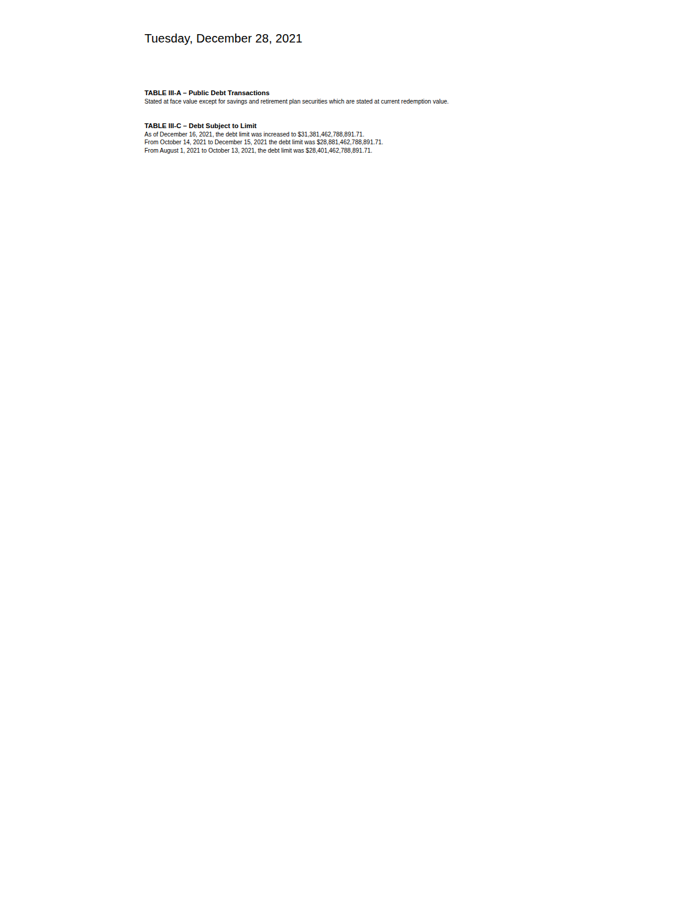Tuesday, December 28, 2021
TABLE III-A – Public Debt Transactions
Stated at face value except for savings and retirement plan securities which are stated at current redemption value.
TABLE III-C – Debt Subject to Limit
As of December 16, 2021, the debt limit was increased to $31,381,462,788,891.71.
From October 14, 2021 to December 15, 2021 the debt limit was $28,881,462,788,891.71.
From August 1, 2021 to October 13, 2021, the debt limit was $28,401,462,788,891.71.